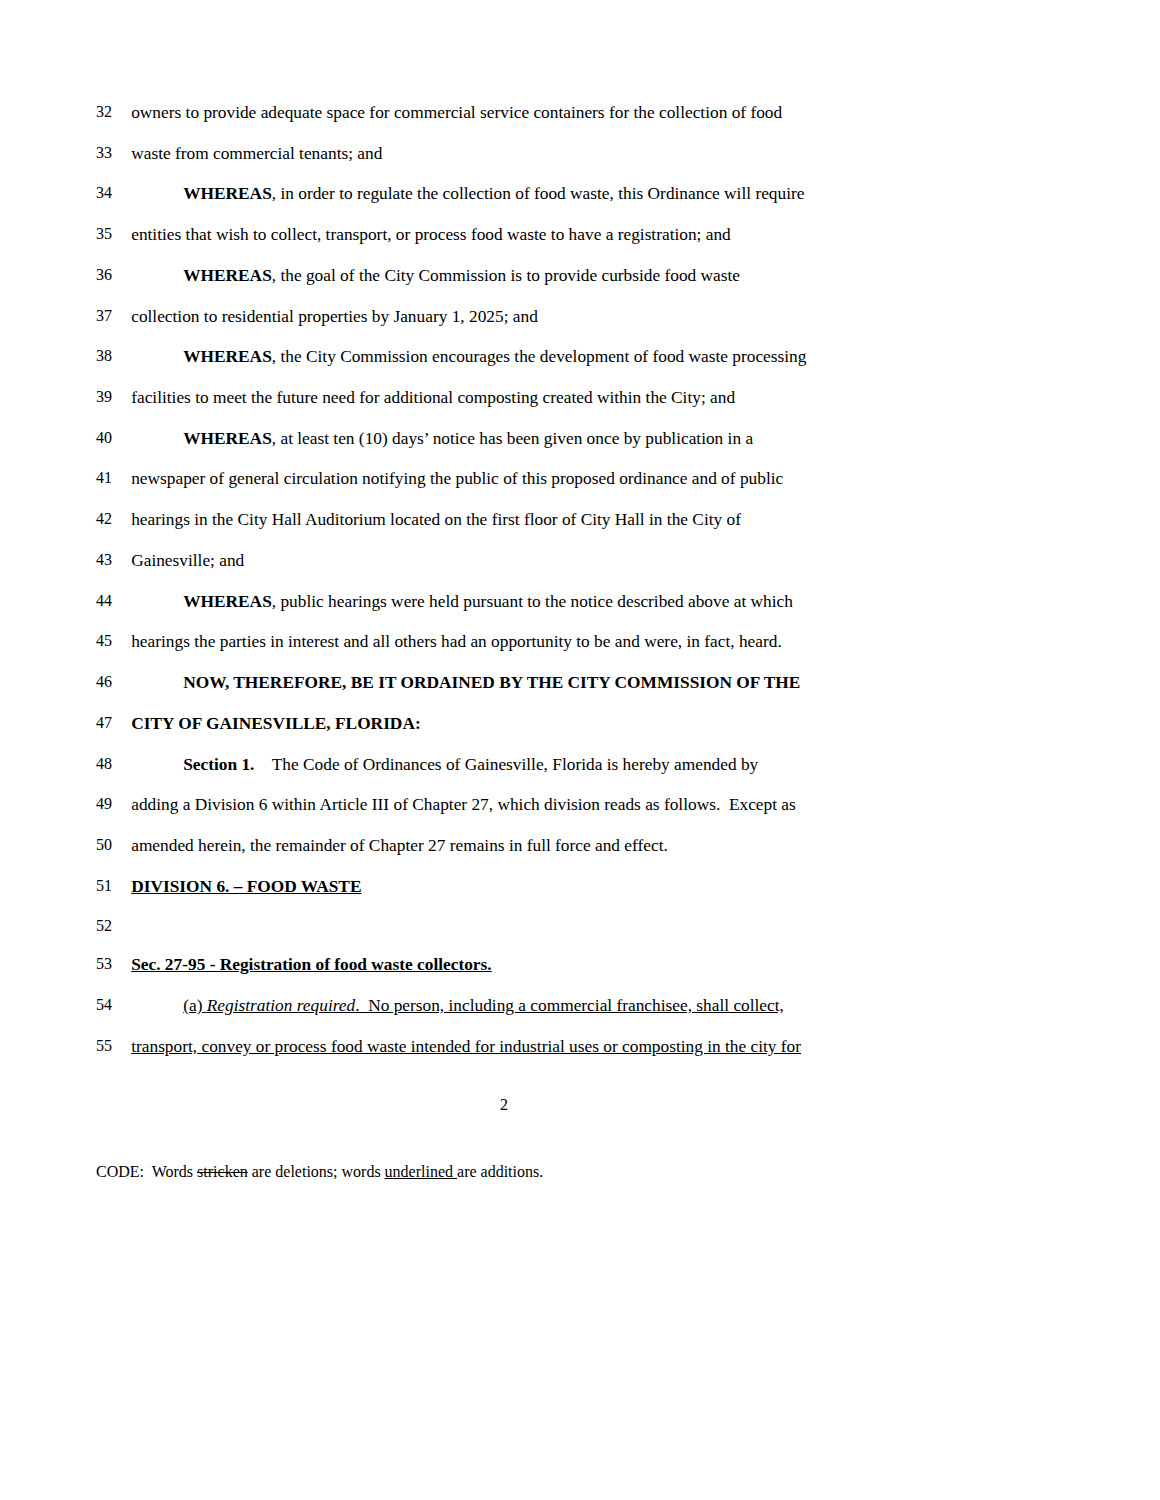32
owners to provide adequate space for commercial service containers for the collection of food
33
waste from commercial tenants; and
34
WHEREAS, in order to regulate the collection of food waste, this Ordinance will require
35
entities that wish to collect, transport, or process food waste to have a registration; and
36
WHEREAS, the goal of the City Commission is to provide curbside food waste
37
collection to residential properties by January 1, 2025; and
38
WHEREAS, the City Commission encourages the development of food waste processing
39
facilities to meet the future need for additional composting created within the City; and
40
WHEREAS, at least ten (10) days’ notice has been given once by publication in a
41
newspaper of general circulation notifying the public of this proposed ordinance and of public
42
hearings in the City Hall Auditorium located on the first floor of City Hall in the City of
43
Gainesville; and
44
WHEREAS, public hearings were held pursuant to the notice described above at which
45
hearings the parties in interest and all others had an opportunity to be and were, in fact, heard.
46
NOW, THEREFORE, BE IT ORDAINED BY THE CITY COMMISSION OF THE
47
CITY OF GAINESVILLE, FLORIDA:
48
Section 1. The Code of Ordinances of Gainesville, Florida is hereby amended by
49
adding a Division 6 within Article III of Chapter 27, which division reads as follows. Except as
50
amended herein, the remainder of Chapter 27 remains in full force and effect.
51
DIVISION 6. – FOOD WASTE
52
53
Sec. 27-95 - Registration of food waste collectors.
54
(a) Registration required. No person, including a commercial franchisee, shall collect,
55
transport, convey or process food waste intended for industrial uses or composting in the city for
2
CODE: Words stricken are deletions; words underlined are additions.